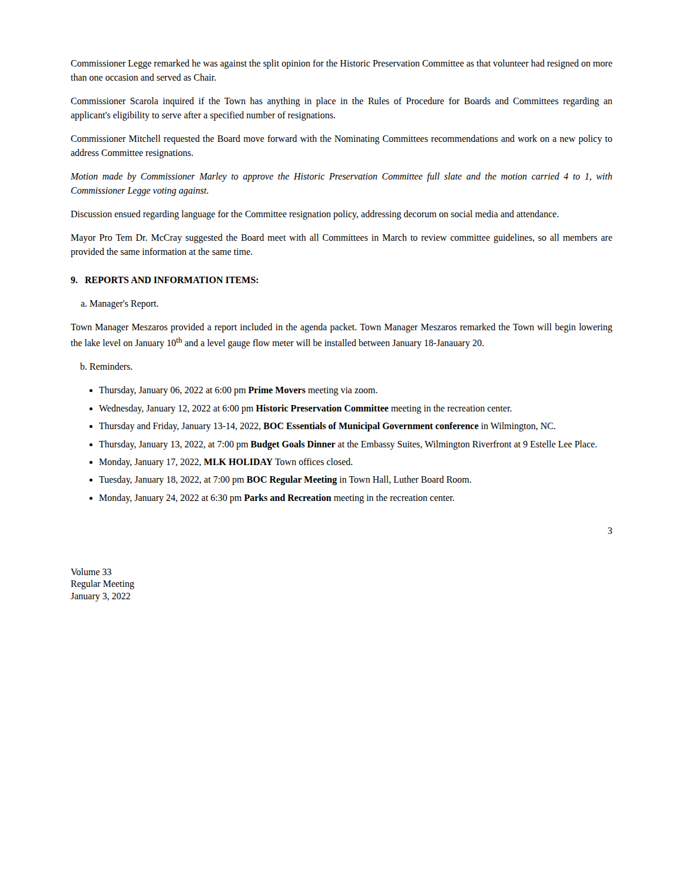Commissioner Legge remarked he was against the split opinion for the Historic Preservation Committee as that volunteer had resigned on more than one occasion and served as Chair.
Commissioner Scarola inquired if the Town has anything in place in the Rules of Procedure for Boards and Committees regarding an applicant's eligibility to serve after a specified number of resignations.
Commissioner Mitchell requested the Board move forward with the Nominating Committees recommendations and work on a new policy to address Committee resignations.
Motion made by Commissioner Marley to approve the Historic Preservation Committee full slate and the motion carried 4 to 1, with Commissioner Legge voting against.
Discussion ensued regarding language for the Committee resignation policy, addressing decorum on social media and attendance.
Mayor Pro Tem Dr. McCray suggested the Board meet with all Committees in March to review committee guidelines, so all members are provided the same information at the same time.
9. REPORTS AND INFORMATION ITEMS:
Manager's Report.
Town Manager Meszaros provided a report included in the agenda packet. Town Manager Meszaros remarked the Town will begin lowering the lake level on January 10th and a level gauge flow meter will be installed between January 18-Janauary 20.
Reminders.
Thursday, January 06, 2022 at 6:00 pm Prime Movers meeting via zoom.
Wednesday, January 12, 2022 at 6:00 pm Historic Preservation Committee meeting in the recreation center.
Thursday and Friday, January 13-14, 2022, BOC Essentials of Municipal Government conference in Wilmington, NC.
Thursday, January 13, 2022, at 7:00 pm Budget Goals Dinner at the Embassy Suites, Wilmington Riverfront at 9 Estelle Lee Place.
Monday, January 17, 2022, MLK HOLIDAY Town offices closed.
Tuesday, January 18, 2022, at 7:00 pm BOC Regular Meeting in Town Hall, Luther Board Room.
Monday, January 24, 2022 at 6:30 pm Parks and Recreation meeting in the recreation center.
3
Volume 33
Regular Meeting
January 3, 2022